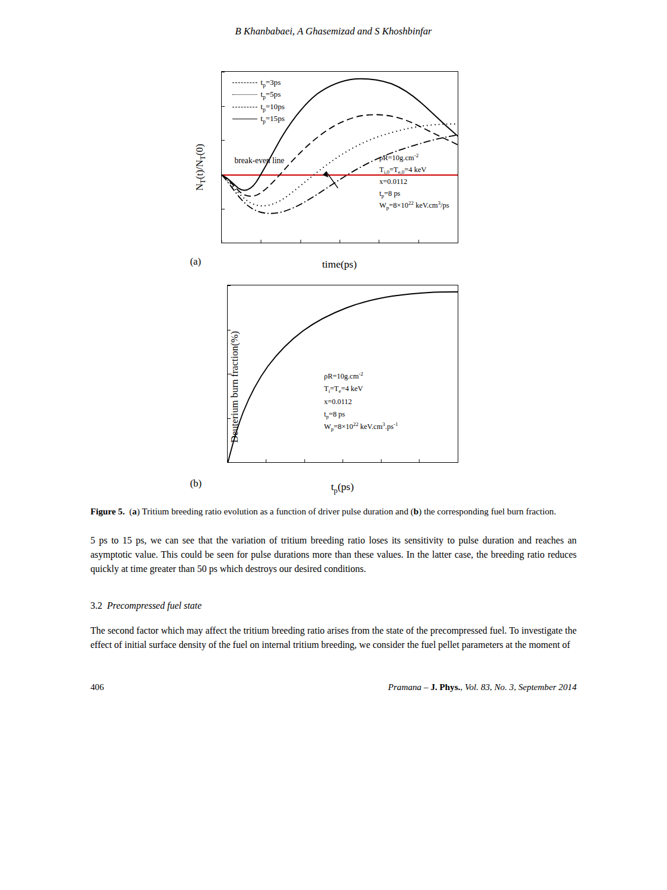B Khanbabaei, A Ghasemizad and S Khoshbinfar
NT(t)/NT(0)
2.5 2.0 1.5 1.0 0.5 0.0 0 10 20 30 40 50 60
tp=3ps
tp=5ps
tp=10ps
tp=15ps
break-even line
ρR=10g.cm-2
Ti,0=Te,0=4 keV
x=0.0112
tp=8 ps
Wp=8×1022 keV.cm3/ps
time(ps)
(a)
Deuterium burn fraction(%)
0.42 0.39 0.36 0.33 0.30 3 6 9 12 15 18 21
ρR=10g.cm-2
Ti=Te=4 keV
x=0.0112
tp=8 ps
Wp=8×1022 keV.cm3.ps-1
tp(ps)
(b)
Figure 5. (a) Tritium breeding ratio evolution as a function of driver pulse duration and (b) the corresponding fuel burn fraction.
5 ps to 15 ps, we can see that the variation of tritium breeding ratio loses its sensitivity to pulse duration and reaches an asymptotic value. This could be seen for pulse durations more than these values. In the latter case, the breeding ratio reduces quickly at time greater than 50 ps which destroys our desired conditions.
3.2 Precompressed fuel state
The second factor which may affect the tritium breeding ratio arises from the state of the precompressed fuel. To investigate the effect of initial surface density of the fuel on internal tritium breeding, we consider the fuel pellet parameters at the moment of
406 Pramana – J. Phys., Vol. 83, No. 3, September 2014